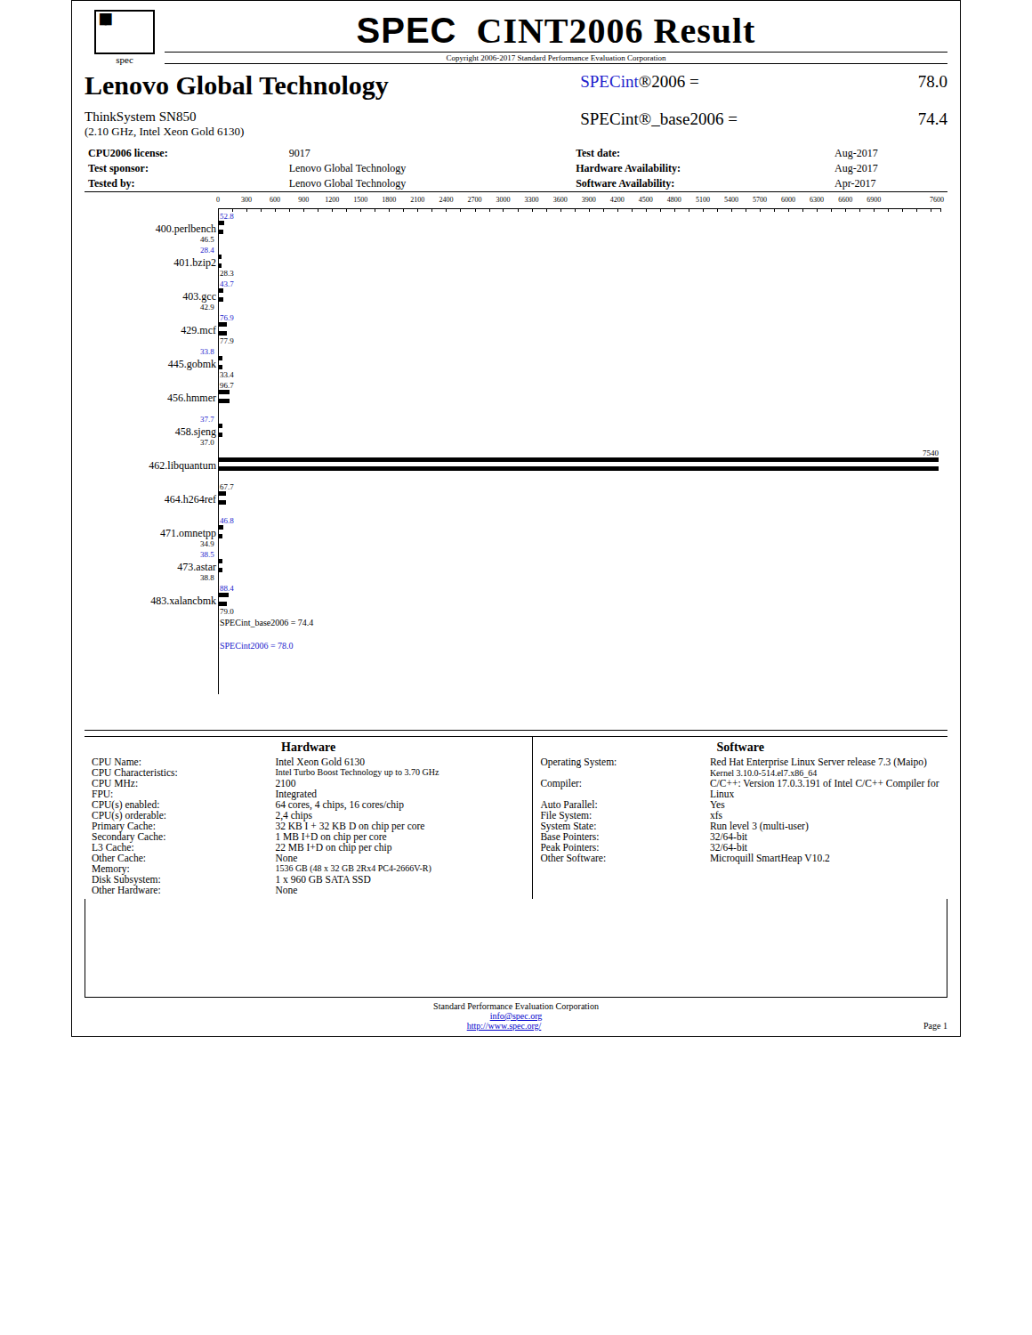spec
SPEC CINT2006 Result
Copyright 2006-2017 Standard Performance Evaluation Corporation
Lenovo Global Technology
ThinkSystem SN850 (2.10 GHz, Intel Xeon Gold 6130)
SPECint®2006 = 78.0
SPECint®_base2006 = 74.4
| CPU2006 license: | 9017 | Test date: | Aug-2017 |
| Test sponsor: | Lenovo Global Technology | Hardware Availability: | Aug-2017 |
| Tested by: | Lenovo Global Technology | Software Availability: | Apr-2017 |
0 300 600 900 1200 1500 1800 2100 2400 2700 3000 3300 3600 3900 4200 4500 4800 5100 5400 5700 6000 6300 6600 6900 7600
400.perlbench
52.8
46.5
401.bzip2
28.4
28.3
403.gcc
43.7
42.9
429.mcf
76.9
77.9
445.gobmk
33.8
33.4
456.hmmer
96.7
458.sjeng
37.7
37.0
462.libquantum
7540
464.h264ref
67.7
471.omnetpp
46.8
34.9
473.astar
38.5
38.8
483.xalancbmk
88.4
79.0
SPECint_base2006 = 74.4
SPECint2006 = 78.0
Hardware
| CPU Name: | Intel Xeon Gold 6130 |
| CPU Characteristics: | Intel Turbo Boost Technology up to 3.70 GHz |
| CPU MHz: | 2100 |
| FPU: | Integrated |
| CPU(s) enabled: | 64 cores, 4 chips, 16 cores/chip |
| CPU(s) orderable: | 2,4 chips |
| Primary Cache: | 32 KB I + 32 KB D on chip per core |
| Secondary Cache: | 1 MB I+D on chip per core |
| L3 Cache: | 22 MB I+D on chip per chip |
| Other Cache: | None |
| Memory: | 1536 GB (48 x 32 GB 2Rx4 PC4-2666V-R) |
| Disk Subsystem: | 1 x 960 GB SATA SSD |
| Other Hardware: | None |
Software
| Operating System: | Red Hat Enterprise Linux Server release 7.3 (Maipo) Kernel 3.10.0-514.el7.x86_64 |
| Compiler: | C/C++: Version 17.0.3.191 of Intel C/C++ Compiler for Linux |
| Auto Parallel: | Yes |
| File System: | xfs |
| System State: | Run level 3 (multi-user) |
| Base Pointers: | 32/64-bit |
| Peak Pointers: | 32/64-bit |
| Other Software: | Microquill SmartHeap V10.2 |
Standard Performance Evaluation Corporation
info@spec.org
http://www.spec.org/ Page 1